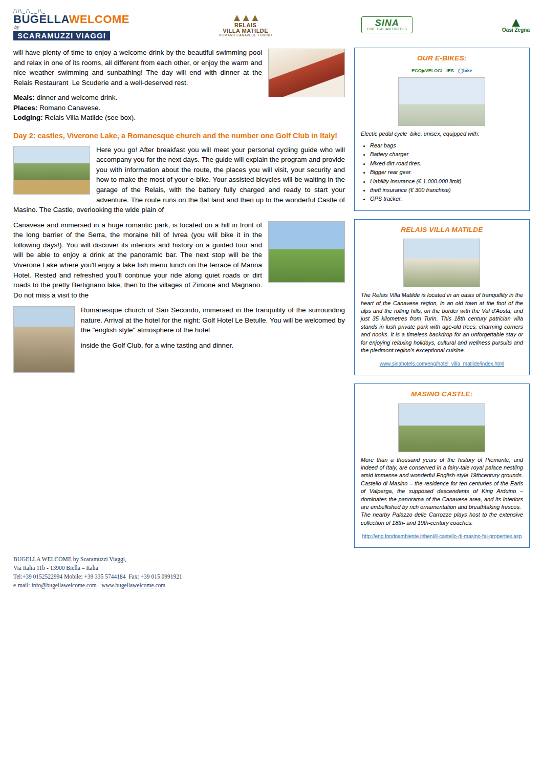/\/\_/\__/\_ BUGELLA WELCOME by SCARAMUZZI VIAGGI
▲▲▲ RELAIS VILLA MATILDE ROMANO CANAVESE TORINO
SINA FINE ITALIAN HOTELS
▲ Oasi Zegna
will have plenty of time to enjoy a welcome drink by the beautiful swimming pool and relax in one of its rooms, all different from each other, or enjoy the warm and nice weather swimming and sunbathing! The day will end with dinner at the Relais Restaurant Le Scuderie and a well-deserved rest.
Meals: dinner and welcome drink.
Places: Romano Canavese.
Lodging: Relais Villa Matilde (see box).
Day 2: castles, Viverone Lake, a Romanesque church and the number one Golf Club in Italy!
Here you go! After breakfast you will meet your personal cycling guide who will accompany you for the next days. The guide will explain the program and provide you with information about the route, the places you will visit, your security and how to make the most of your e-bike. Your assisted bicycles will be waiting in the garage of the Relais, with the battery fully charged and ready to start your adventure. The route runs on the flat land and then up to the wonderful Castle of Masino. The Castle, overlooking the wide plain of
Canavese and immersed in a huge romantic park, is located on a hill in front of the long barrier of the Serra, the moraine hill of Ivrea (you will bike it in the following days!). You will discover its interiors and history on a guided tour and will be able to enjoy a drink at the panoramic bar. The next stop will be the Viverone Lake where you'll enjoy a lake fish menu lunch on the terrace of Marina Hotel. Rested and refreshed you'll continue your ride along quiet roads or dirt roads to the pretty Bertignano lake, then to the villages of Zimone and Magnano. Do not miss a visit to the
Romanesque church of San Secondo, immersed in the tranquility of the surrounding nature. Arrival at the hotel for the night: Golf Hotel Le Betulle. You will be welcomed by the "english style" atmosphere of the hotel
inside the Golf Club, for a wine tasting and dinner.
OUR E-BIKES:
ECO▶VELOCI IES ◯bike
Electic pedal cycle bike, unisex, equipped with:
Rear bags
Battery charger
Mixed dirt-road tires.
Bigger rear gear.
Liability insurance (€ 1.000.000 limit)
theft insurance (€ 300 franchise)
GPS tracker.
RELAIS VILLA MATILDE
The Relais Villa Matilde is located in an oasis of tranquillity in the heart of the Canavese region, in an old town at the foot of the alps and the rolling hills, on the border with the Val d'Aosta, and just 35 kilometres from Turin. This 18th century patrician villa stands in lush private park with age-old trees, charming corners and nooks. It is a timeless backdrop for an unforgettable stay or for enjoying relaxing holidays, cultural and wellness pursuits and the piedmont region's exceptional cuisine.
www.sinahotels.com/eng/hotel_villa_matilde/index.html
MASINO CASTLE:
More than a thousand years of the history of Piemonte, and indeed of Italy, are conserved in a fairy-tale royal palace nestling amid immense and wonderful English-style 19thcentury grounds. Castello di Masino – the residence for ten centuries of the Earls of Valperga, the supposed descendents of King Arduino – dominates the panorama of the Canavese area, and its interiors are embellished by rich ornamentation and breathtaking frescos.
The nearby Palazzo delle Carrozze plays host to the extensive collection of 18th- and 19th-century coaches.
http://eng.fondoambiente.it/beni/il-castello-di-masino-fai-properties.asp
BUGELLA WELCOME by Scaramuzzi Viaggi,
Via Italia 11b - 13900 Biella – Italia
Tel:+39 0152522994 Mobile: +39 335 5744184 Fax: +39 015 0991921
e-mail: info@bugellawelcome.com - www.bugellawelcome.com